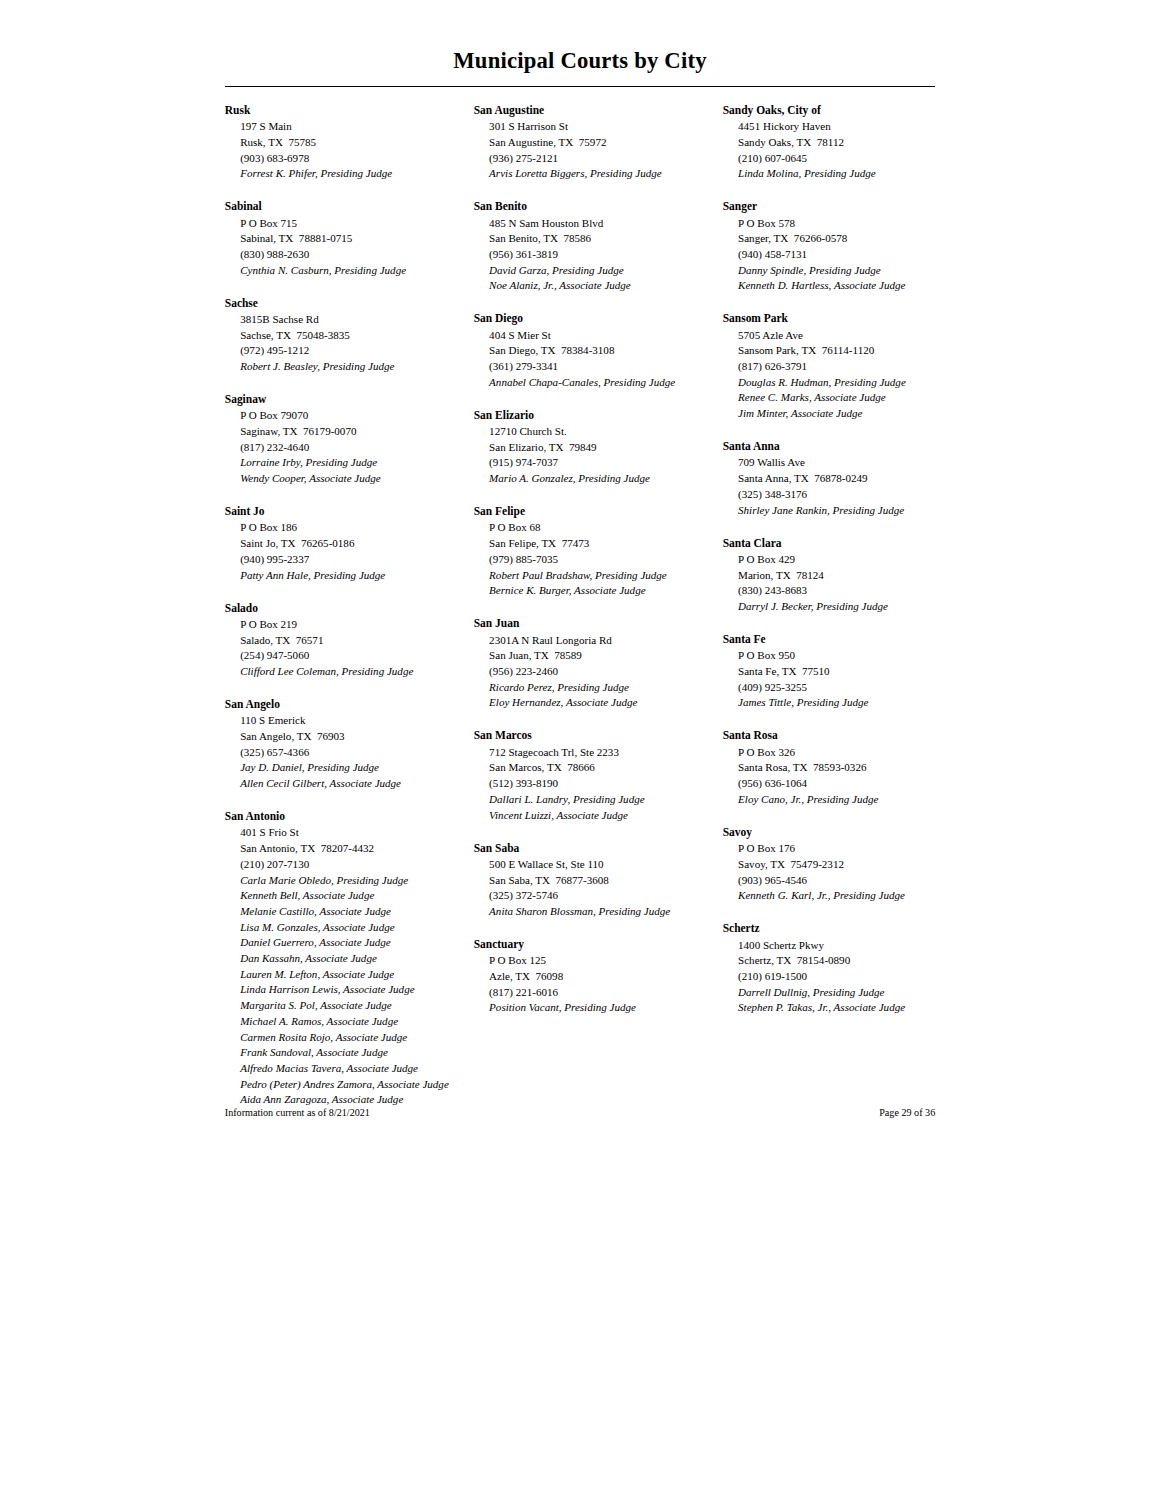Municipal Courts by City
Rusk
197 S Main
Rusk, TX 75785
(903) 683-6978
Forrest K. Phifer, Presiding Judge
Sabinal
P O Box 715
Sabinal, TX 78881-0715
(830) 988-2630
Cynthia N. Casburn, Presiding Judge
Sachse
3815B Sachse Rd
Sachse, TX 75048-3835
(972) 495-1212
Robert J. Beasley, Presiding Judge
Saginaw
P O Box 79070
Saginaw, TX 76179-0070
(817) 232-4640
Lorraine Irby, Presiding Judge
Wendy Cooper, Associate Judge
Saint Jo
P O Box 186
Saint Jo, TX 76265-0186
(940) 995-2337
Patty Ann Hale, Presiding Judge
Salado
P O Box 219
Salado, TX 76571
(254) 947-5060
Clifford Lee Coleman, Presiding Judge
San Angelo
110 S Emerick
San Angelo, TX 76903
(325) 657-4366
Jay D. Daniel, Presiding Judge
Allen Cecil Gilbert, Associate Judge
San Antonio
401 S Frio St
San Antonio, TX 78207-4432
(210) 207-7130
Carla Marie Obledo, Presiding Judge
Kenneth Bell, Associate Judge
Melanie Castillo, Associate Judge
Lisa M. Gonzales, Associate Judge
Daniel Guerrero, Associate Judge
Dan Kassahn, Associate Judge
Lauren M. Lefton, Associate Judge
Linda Harrison Lewis, Associate Judge
Margarita S. Pol, Associate Judge
Michael A. Ramos, Associate Judge
Carmen Rosita Rojo, Associate Judge
Frank Sandoval, Associate Judge
Alfredo Macias Tavera, Associate Judge
Pedro (Peter) Andres Zamora, Associate Judge
Aida Ann Zaragoza, Associate Judge
San Augustine
301 S Harrison St
San Augustine, TX 75972
(936) 275-2121
Arvis Loretta Biggers, Presiding Judge
San Benito
485 N Sam Houston Blvd
San Benito, TX 78586
(956) 361-3819
David Garza, Presiding Judge
Noe Alaniz, Jr., Associate Judge
San Diego
404 S Mier St
San Diego, TX 78384-3108
(361) 279-3341
Annabel Chapa-Canales, Presiding Judge
San Elizario
12710 Church St.
San Elizario, TX 79849
(915) 974-7037
Mario A. Gonzalez, Presiding Judge
San Felipe
P O Box 68
San Felipe, TX 77473
(979) 885-7035
Robert Paul Bradshaw, Presiding Judge
Bernice K. Burger, Associate Judge
San Juan
2301A N Raul Longoria Rd
San Juan, TX 78589
(956) 223-2460
Ricardo Perez, Presiding Judge
Eloy Hernandez, Associate Judge
San Marcos
712 Stagecoach Trl, Ste 2233
San Marcos, TX 78666
(512) 393-8190
Dallari L. Landry, Presiding Judge
Vincent Luizzi, Associate Judge
San Saba
500 E Wallace St, Ste 110
San Saba, TX 76877-3608
(325) 372-5746
Anita Sharon Blossman, Presiding Judge
Sanctuary
P O Box 125
Azle, TX 76098
(817) 221-6016
Position Vacant, Presiding Judge
Sandy Oaks, City of
4451 Hickory Haven
Sandy Oaks, TX 78112
(210) 607-0645
Linda Molina, Presiding Judge
Sanger
P O Box 578
Sanger, TX 76266-0578
(940) 458-7131
Danny Spindle, Presiding Judge
Kenneth D. Hartless, Associate Judge
Sansom Park
5705 Azle Ave
Sansom Park, TX 76114-1120
(817) 626-3791
Douglas R. Hudman, Presiding Judge
Renee C. Marks, Associate Judge
Jim Minter, Associate Judge
Santa Anna
709 Wallis Ave
Santa Anna, TX 76878-0249
(325) 348-3176
Shirley Jane Rankin, Presiding Judge
Santa Clara
P O Box 429
Marion, TX 78124
(830) 243-8683
Darryl J. Becker, Presiding Judge
Santa Fe
P O Box 950
Santa Fe, TX 77510
(409) 925-3255
James Tittle, Presiding Judge
Santa Rosa
P O Box 326
Santa Rosa, TX 78593-0326
(956) 636-1064
Eloy Cano, Jr., Presiding Judge
Savoy
P O Box 176
Savoy, TX 75479-2312
(903) 965-4546
Kenneth G. Karl, Jr., Presiding Judge
Schertz
1400 Schertz Pkwy
Schertz, TX 78154-0890
(210) 619-1500
Darrell Dullnig, Presiding Judge
Stephen P. Takas, Jr., Associate Judge
Information current as of 8/21/2021 Page 29 of 36